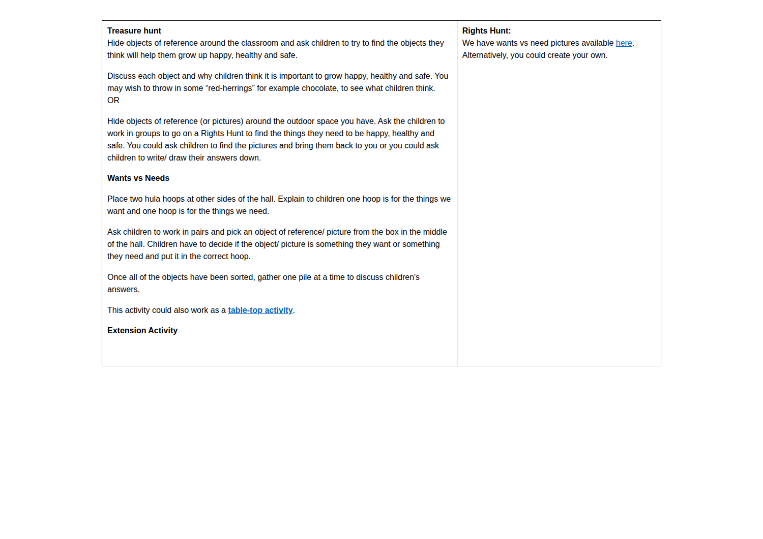| Treasure hunt Hide objects of reference around the classroom and ask children to try to find the objects they think will help them grow up happy, healthy and safe. Discuss each object and why children think it is important to grow happy, healthy and safe. You may wish to throw in some “red-herrings” for example chocolate, to see what children think. OR Hide objects of reference (or pictures) around the outdoor space you have. Ask the children to work in groups to go on a Rights Hunt to find the things they need to be happy, healthy and safe. You could ask children to find the pictures and bring them back to you or you could ask children to write/ draw their answers down. Wants vs Needs Place two hula hoops at other sides of the hall. Explain to children one hoop is for the things we want and one hoop is for the things we need. Ask children to work in pairs and pick an object of reference/ picture from the box in the middle of the hall. Children have to decide if the object/ picture is something they want or something they need and put it in the correct hoop. Once all of the objects have been sorted, gather one pile at a time to discuss children's answers. This activity could also work as a table-top activity . Extension Activity | Rights Hunt: We have wants vs need pictures available here . Alternatively, you could create your own. |